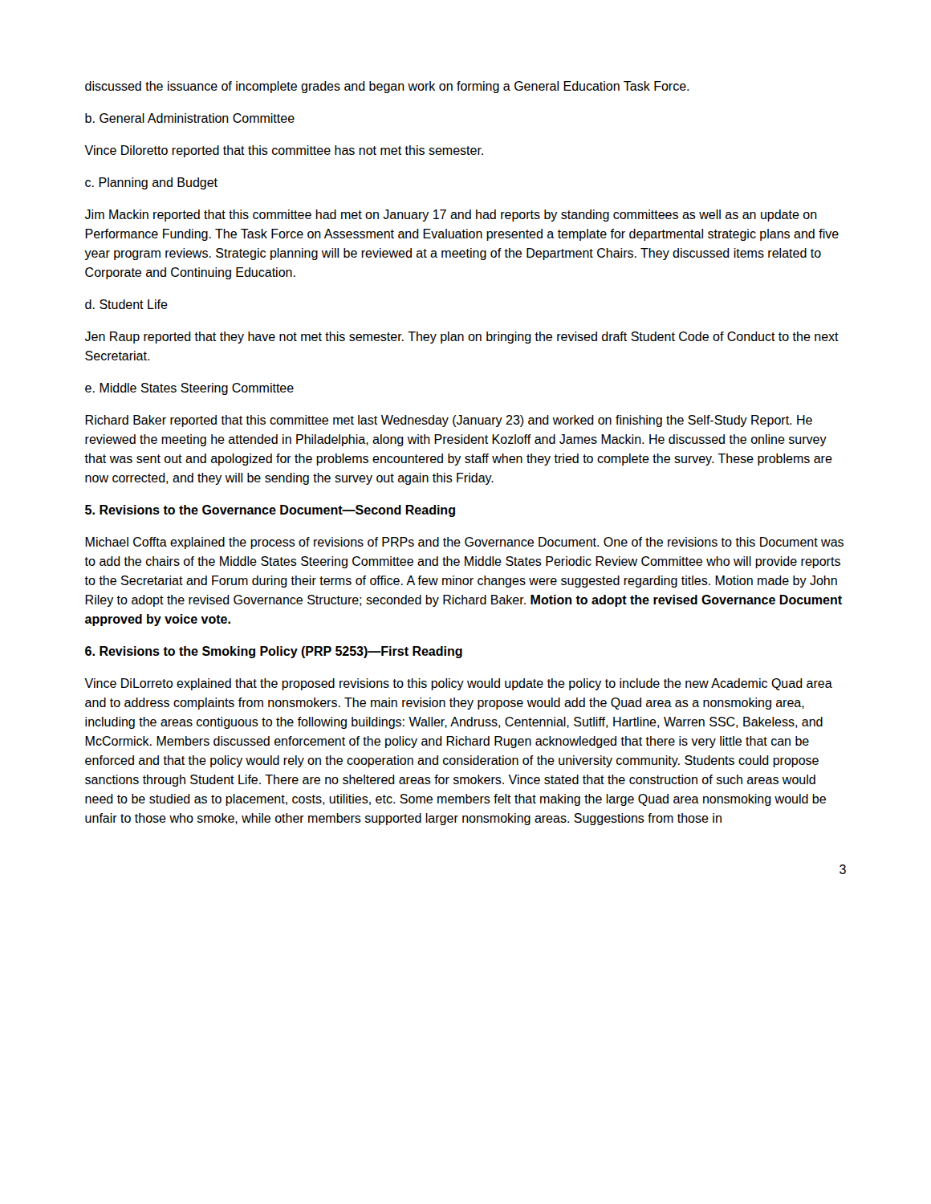discussed the issuance of incomplete grades and began work on forming a General Education Task Force.
b. General Administration Committee
Vince Diloretto reported that this committee has not met this semester.
c. Planning and Budget
Jim Mackin reported that this committee had met on January 17 and had reports by standing committees as well as an update on Performance Funding. The Task Force on Assessment and Evaluation presented a template for departmental strategic plans and five year program reviews. Strategic planning will be reviewed at a meeting of the Department Chairs. They discussed items related to Corporate and Continuing Education.
d. Student Life
Jen Raup reported that they have not met this semester. They plan on bringing the revised draft Student Code of Conduct to the next Secretariat.
e. Middle States Steering Committee
Richard Baker reported that this committee met last Wednesday (January 23) and worked on finishing the Self-Study Report. He reviewed the meeting he attended in Philadelphia, along with President Kozloff and James Mackin. He discussed the online survey that was sent out and apologized for the problems encountered by staff when they tried to complete the survey. These problems are now corrected, and they will be sending the survey out again this Friday.
5. Revisions to the Governance Document—Second Reading
Michael Coffta explained the process of revisions of PRPs and the Governance Document. One of the revisions to this Document was to add the chairs of the Middle States Steering Committee and the Middle States Periodic Review Committee who will provide reports to the Secretariat and Forum during their terms of office. A few minor changes were suggested regarding titles. Motion made by John Riley to adopt the revised Governance Structure; seconded by Richard Baker. Motion to adopt the revised Governance Document approved by voice vote.
6. Revisions to the Smoking Policy (PRP 5253)—First Reading
Vince DiLorreto explained that the proposed revisions to this policy would update the policy to include the new Academic Quad area and to address complaints from nonsmokers. The main revision they propose would add the Quad area as a nonsmoking area, including the areas contiguous to the following buildings: Waller, Andruss, Centennial, Sutliff, Hartline, Warren SSC, Bakeless, and McCormick. Members discussed enforcement of the policy and Richard Rugen acknowledged that there is very little that can be enforced and that the policy would rely on the cooperation and consideration of the university community. Students could propose sanctions through Student Life. There are no sheltered areas for smokers. Vince stated that the construction of such areas would need to be studied as to placement, costs, utilities, etc. Some members felt that making the large Quad area nonsmoking would be unfair to those who smoke, while other members supported larger nonsmoking areas. Suggestions from those in
3